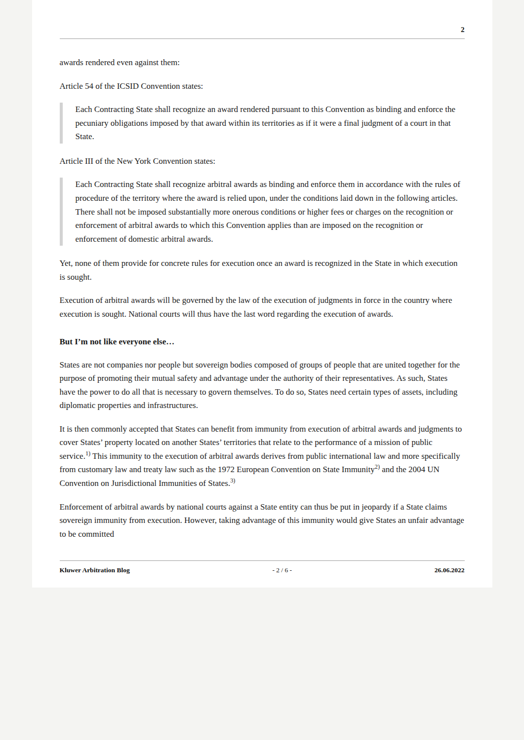2
awards rendered even against them:
Article 54 of the ICSID Convention states:
Each Contracting State shall recognize an award rendered pursuant to this Convention as binding and enforce the pecuniary obligations imposed by that award within its territories as if it were a final judgment of a court in that State.
Article III of the New York Convention states:
Each Contracting State shall recognize arbitral awards as binding and enforce them in accordance with the rules of procedure of the territory where the award is relied upon, under the conditions laid down in the following articles. There shall not be imposed substantially more onerous conditions or higher fees or charges on the recognition or enforcement of arbitral awards to which this Convention applies than are imposed on the recognition or enforcement of domestic arbitral awards.
Yet, none of them provide for concrete rules for execution once an award is recognized in the State in which execution is sought.
Execution of arbitral awards will be governed by the law of the execution of judgments in force in the country where execution is sought. National courts will thus have the last word regarding the execution of awards.
But I’m not like everyone else…
States are not companies nor people but sovereign bodies composed of groups of people that are united together for the purpose of promoting their mutual safety and advantage under the authority of their representatives. As such, States have the power to do all that is necessary to govern themselves. To do so, States need certain types of assets, including diplomatic properties and infrastructures.
It is then commonly accepted that States can benefit from immunity from execution of arbitral awards and judgments to cover States’ property located on another States’ territories that relate to the performance of a mission of public service.1) This immunity to the execution of arbitral awards derives from public international law and more specifically from customary law and treaty law such as the 1972 European Convention on State Immunity2) and the 2004 UN Convention on Jurisdictional Immunities of States.3)
Enforcement of arbitral awards by national courts against a State entity can thus be put in jeopardy if a State claims sovereign immunity from execution. However, taking advantage of this immunity would give States an unfair advantage to be committed
Kluwer Arbitration Blog
- 2 / 6 -
26.06.2022